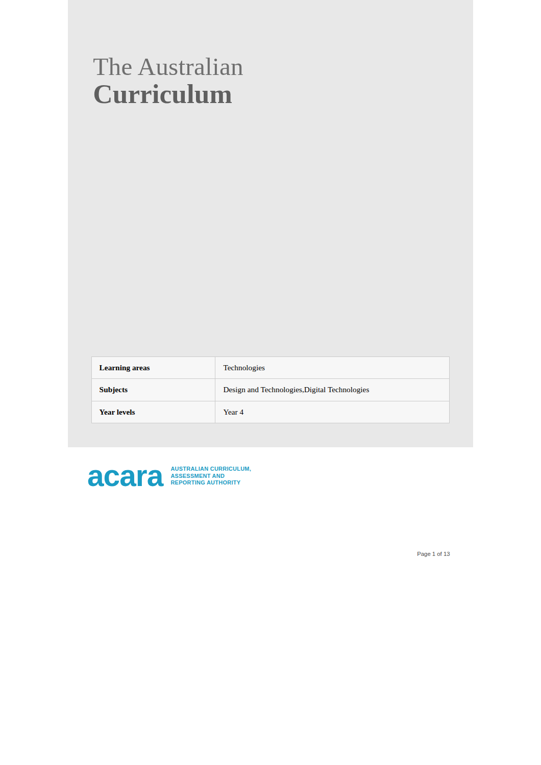The Australian Curriculum
| Learning areas | Technologies |
| Subjects | Design and Technologies,Digital Technologies |
| Year levels | Year 4 |
acara
Australian Curriculum,
Assessment and
Reporting Authority
Page 1 of 13